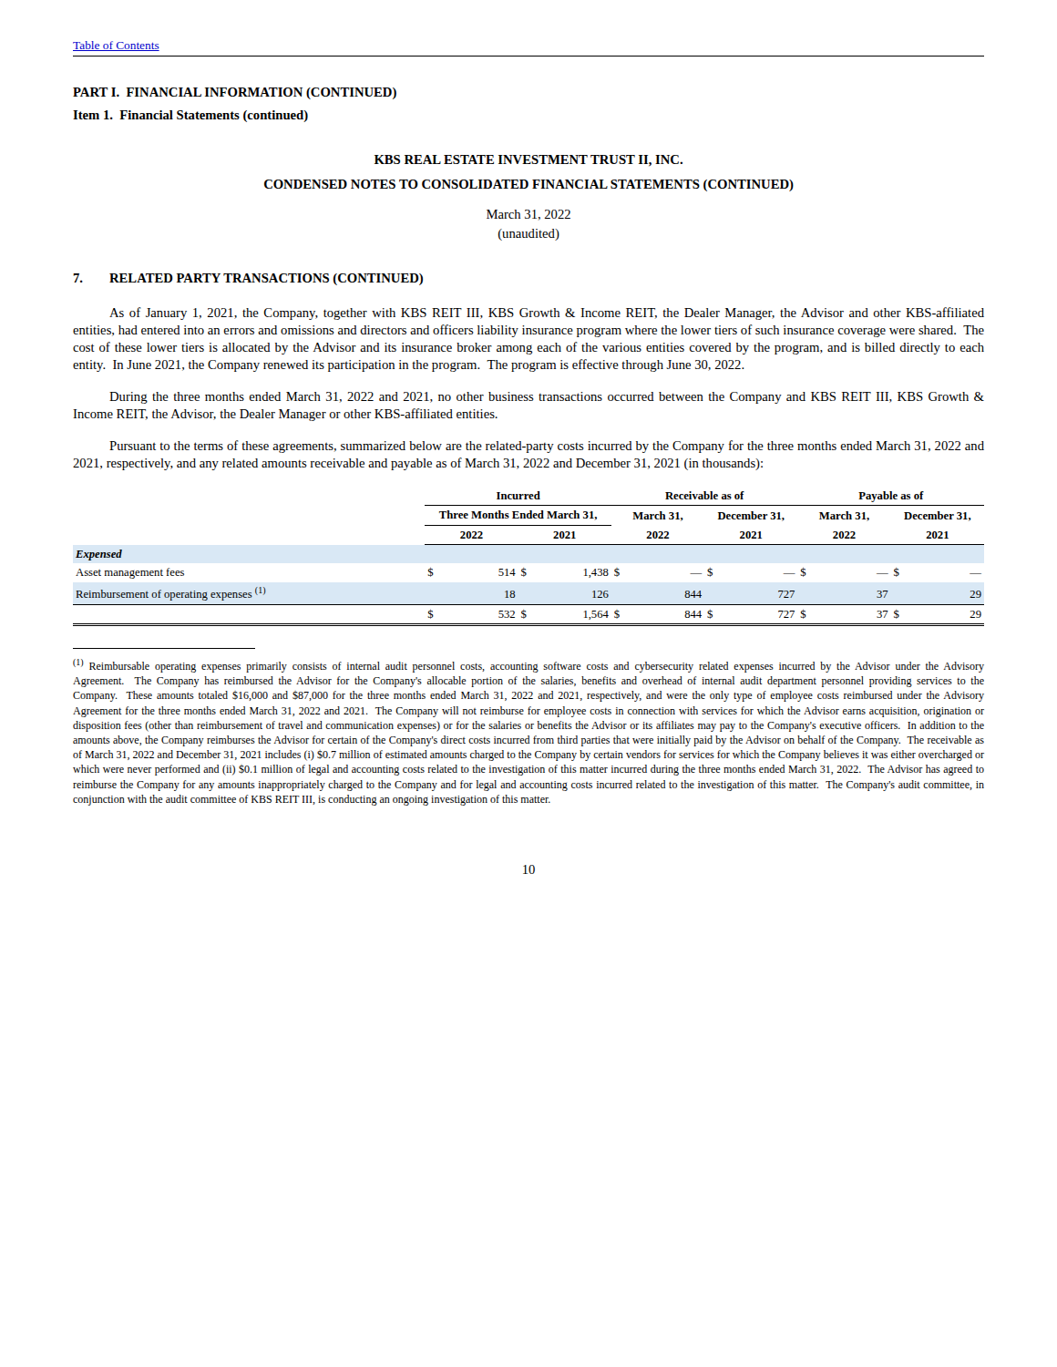Table of Contents
PART I. FINANCIAL INFORMATION (CONTINUED)
Item 1. Financial Statements (continued)
KBS REAL ESTATE INVESTMENT TRUST II, INC.
CONDENSED NOTES TO CONSOLIDATED FINANCIAL STATEMENTS (CONTINUED)
March 31, 2022
(unaudited)
7. RELATED PARTY TRANSACTIONS (CONTINUED)
As of January 1, 2021, the Company, together with KBS REIT III, KBS Growth & Income REIT, the Dealer Manager, the Advisor and other KBS-affiliated entities, had entered into an errors and omissions and directors and officers liability insurance program where the lower tiers of such insurance coverage were shared. The cost of these lower tiers is allocated by the Advisor and its insurance broker among each of the various entities covered by the program, and is billed directly to each entity. In June 2021, the Company renewed its participation in the program. The program is effective through June 30, 2022.
During the three months ended March 31, 2022 and 2021, no other business transactions occurred between the Company and KBS REIT III, KBS Growth & Income REIT, the Advisor, the Dealer Manager or other KBS-affiliated entities.
Pursuant to the terms of these agreements, summarized below are the related-party costs incurred by the Company for the three months ended March 31, 2022 and 2021, respectively, and any related amounts receivable and payable as of March 31, 2022 and December 31, 2021 (in thousands):
| | Incurred | Receivable as of | Payable as of |
| | Three Months Ended March 31, | March 31, | December 31, | March 31, | December 31, |
| | 2022 | 2021 | 2022 | 2021 | 2022 | 2021 |
| Expensed | |
| Asset management fees | $ | 514 | $ | 1,438 | $ | — | $ | — | $ | — | $ | — |
| Reimbursement of operating expenses (1) | | 18 | | 126 | | 844 | | 727 | | 37 | | 29 |
| | $ | 532 | $ | 1,564 | $ | 844 | $ | 727 | $ | 37 | $ | 29 |
(1) Reimbursable operating expenses primarily consists of internal audit personnel costs, accounting software costs and cybersecurity related expenses incurred by the Advisor under the Advisory Agreement. The Company has reimbursed the Advisor for the Company's allocable portion of the salaries, benefits and overhead of internal audit department personnel providing services to the Company. These amounts totaled $16,000 and $87,000 for the three months ended March 31, 2022 and 2021, respectively, and were the only type of employee costs reimbursed under the Advisory Agreement for the three months ended March 31, 2022 and 2021. The Company will not reimburse for employee costs in connection with services for which the Advisor earns acquisition, origination or disposition fees (other than reimbursement of travel and communication expenses) or for the salaries or benefits the Advisor or its affiliates may pay to the Company's executive officers. In addition to the amounts above, the Company reimburses the Advisor for certain of the Company's direct costs incurred from third parties that were initially paid by the Advisor on behalf of the Company. The receivable as of March 31, 2022 and December 31, 2021 includes (i) $0.7 million of estimated amounts charged to the Company by certain vendors for services for which the Company believes it was either overcharged or which were never performed and (ii) $0.1 million of legal and accounting costs related to the investigation of this matter incurred during the three months ended March 31, 2022. The Advisor has agreed to reimburse the Company for any amounts inappropriately charged to the Company and for legal and accounting costs incurred related to the investigation of this matter. The Company's audit committee, in conjunction with the audit committee of KBS REIT III, is conducting an ongoing investigation of this matter.
10